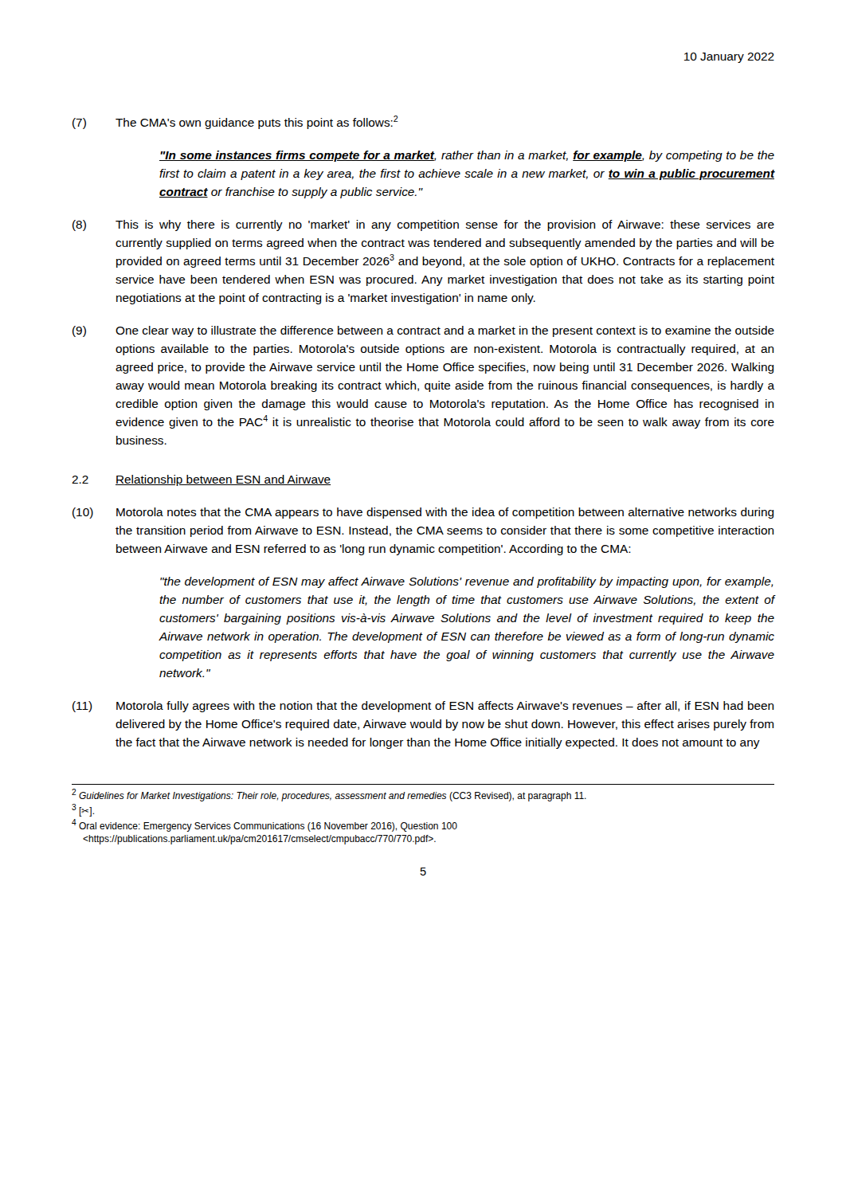10 January 2022
(7)
The CMA's own guidance puts this point as follows:2
"In some instances firms compete for a market, rather than in a market, for example, by competing to be the first to claim a patent in a key area, the first to achieve scale in a new market, or to win a public procurement contract or franchise to supply a public service."
(8)
This is why there is currently no 'market' in any competition sense for the provision of Airwave: these services are currently supplied on terms agreed when the contract was tendered and subsequently amended by the parties and will be provided on agreed terms until 31 December 20263 and beyond, at the sole option of UKHO. Contracts for a replacement service have been tendered when ESN was procured. Any market investigation that does not take as its starting point negotiations at the point of contracting is a 'market investigation' in name only.
(9)
One clear way to illustrate the difference between a contract and a market in the present context is to examine the outside options available to the parties. Motorola's outside options are non-existent. Motorola is contractually required, at an agreed price, to provide the Airwave service until the Home Office specifies, now being until 31 December 2026. Walking away would mean Motorola breaking its contract which, quite aside from the ruinous financial consequences, is hardly a credible option given the damage this would cause to Motorola's reputation. As the Home Office has recognised in evidence given to the PAC4 it is unrealistic to theorise that Motorola could afford to be seen to walk away from its core business.
2.2
Relationship between ESN and Airwave
(10)
Motorola notes that the CMA appears to have dispensed with the idea of competition between alternative networks during the transition period from Airwave to ESN. Instead, the CMA seems to consider that there is some competitive interaction between Airwave and ESN referred to as 'long run dynamic competition'. According to the CMA:
"the development of ESN may affect Airwave Solutions' revenue and profitability by impacting upon, for example, the number of customers that use it, the length of time that customers use Airwave Solutions, the extent of customers' bargaining positions vis-à-vis Airwave Solutions and the level of investment required to keep the Airwave network in operation. The development of ESN can therefore be viewed as a form of long-run dynamic competition as it represents efforts that have the goal of winning customers that currently use the Airwave network."
(11)
Motorola fully agrees with the notion that the development of ESN affects Airwave's revenues – after all, if ESN had been delivered by the Home Office's required date, Airwave would by now be shut down. However, this effect arises purely from the fact that the Airwave network is needed for longer than the Home Office initially expected. It does not amount to any
2 Guidelines for Market Investigations: Their role, procedures, assessment and remedies (CC3 Revised), at paragraph 11.
3 [✂].
4 Oral evidence: Emergency Services Communications (16 November 2016), Question 100 <https://publications.parliament.uk/pa/cm201617/cmselect/cmpubacc/770/770.pdf>.
5